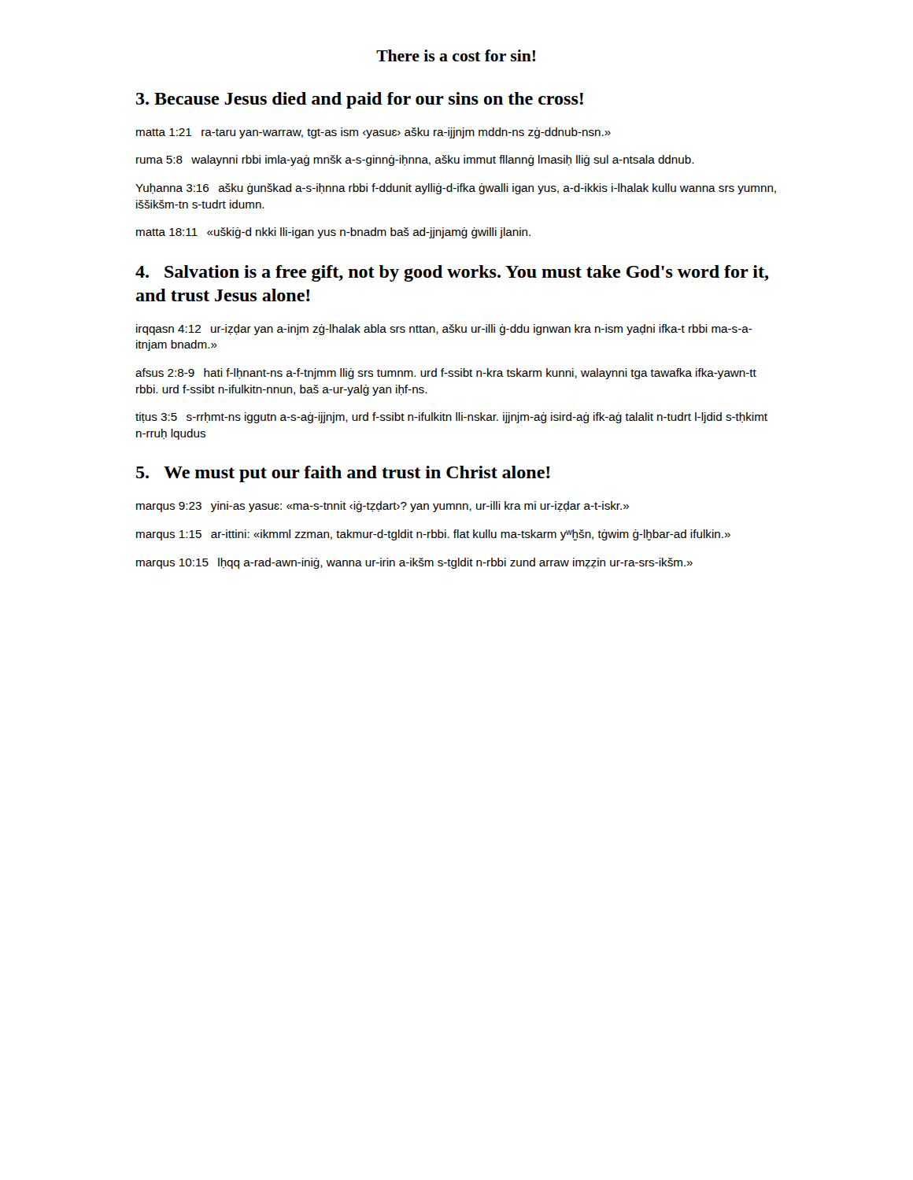There is a cost for sin!
3. Because Jesus died and paid for our sins on the cross!
matta 1:21ra-taru yan-warraw, tgt-as ism ‹yasuɛ› ašku ra-ijjnjm mddn-ns zġ-ddnub-nsn.»
ruma 5:8walaynni rbbi imla-yaġ mnšk a-s-ginnġ-iḥnna, ašku immut fllannġ lmasiḥ lliġ sul a-ntsala ddnub.
Yuḥanna 3:16ašku ġunškad a-s-iḥnna rbbi f-ddunit aylliġ-d-ifka ġwalli igan yus, a-d-ikkis i-lhalak kullu wanna srs yumnn, iššikšm-tn s-tudrt idumn.
matta 18:11«uškiġ-d nkki lli-igan yus n-bnadm baš ad-jjnjamġ ġwilli jlanin.
4. Salvation is a free gift, not by good works. You must take God's word for it, and trust Jesus alone!
irqqasn 4:12ur-iẓḍar yan a-injm zġ-lhalak abla srs nttan, ašku ur-illi ġ-ddu ignwan kra n-ism yaḍni ifka-t rbbi ma-s-a-itnjam bnadm.»
afsus 2:8-9hati f-lḥnant-ns a-f-tnjmm lliġ srs tumnm. urd f-ssibt n-kra tskarm kunni, walaynni tga tawafka ifka-yawn-tt rbbi. urd f-ssibt n-ifulkitn-nnun, baš a-ur-yalġ yan iḥf-ns.
tiṭus 3:5s-rrḥmt-ns iggutn a-s-aġ-ijjnjm, urd f-ssibt n-ifulkitn lli-nskar. ijjnjm-aġ isird-aġ ifk-aġ talalit n-tudrt l-ljdid s-tḥkimt n-rruḥ lqudus
5. We must put our faith and trust in Christ alone!
marqus 9:23yini-as yasuɛ: «ma-s-tnnit ‹iġ-tẓḍart›? yan yumnn, ur-illi kra mi ur-iẓḍar a-t-iskr.»
marqus 1:15ar-ittini: «ikmml zzman, takmur-d-tgldit n-rbbi. flat kullu ma-tskarm yʷḫšn, tġwim ġ-lḫbar-ad ifulkin.»
marqus 10:15lḥqq a-rad-awn-iniġ, wanna ur-irin a-ikšm s-tgldit n-rbbi zund arraw imẓẓin ur-ra-srs-ikšm.»